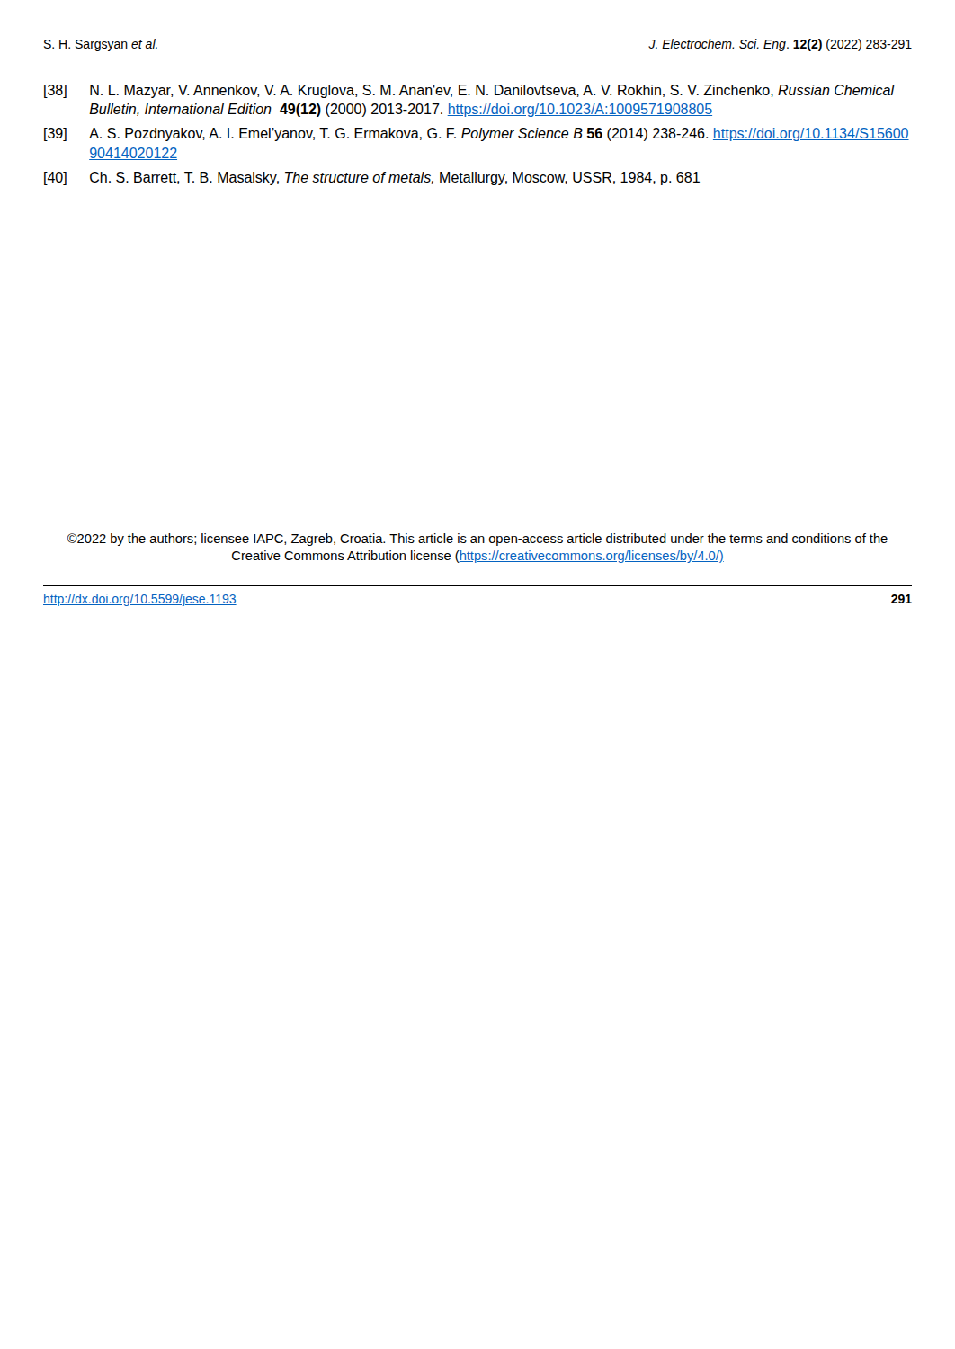S. H. Sargsyan et al.
J. Electrochem. Sci. Eng. 12(2) (2022) 283-291
[38] N. L. Mazyar, V. Annenkov, V. A. Kruglova, S. M. Anan'ev, E. N. Danilovtseva, A. V. Rokhin, S. V. Zinchenko, Russian Chemical Bulletin, International Edition 49(12) (2000) 2013-2017. https://doi.org/10.1023/A:1009571908805
[39] A. S. Pozdnyakov, A. I. Emel’yanov, T. G. Ermakova, G. F. Polymer Science B 56 (2014) 238-246. https://doi.org/10.1134/S1560090414020122
[40] Ch. S. Barrett, T. B. Masalsky, The structure of metals, Metallurgy, Moscow, USSR, 1984, p. 681
©2022 by the authors; licensee IAPC, Zagreb, Croatia. This article is an open-access article distributed under the terms and conditions of the Creative Commons Attribution license (https://creativecommons.org/licenses/by/4.0/)
http://dx.doi.org/10.5599/jese.1193
291